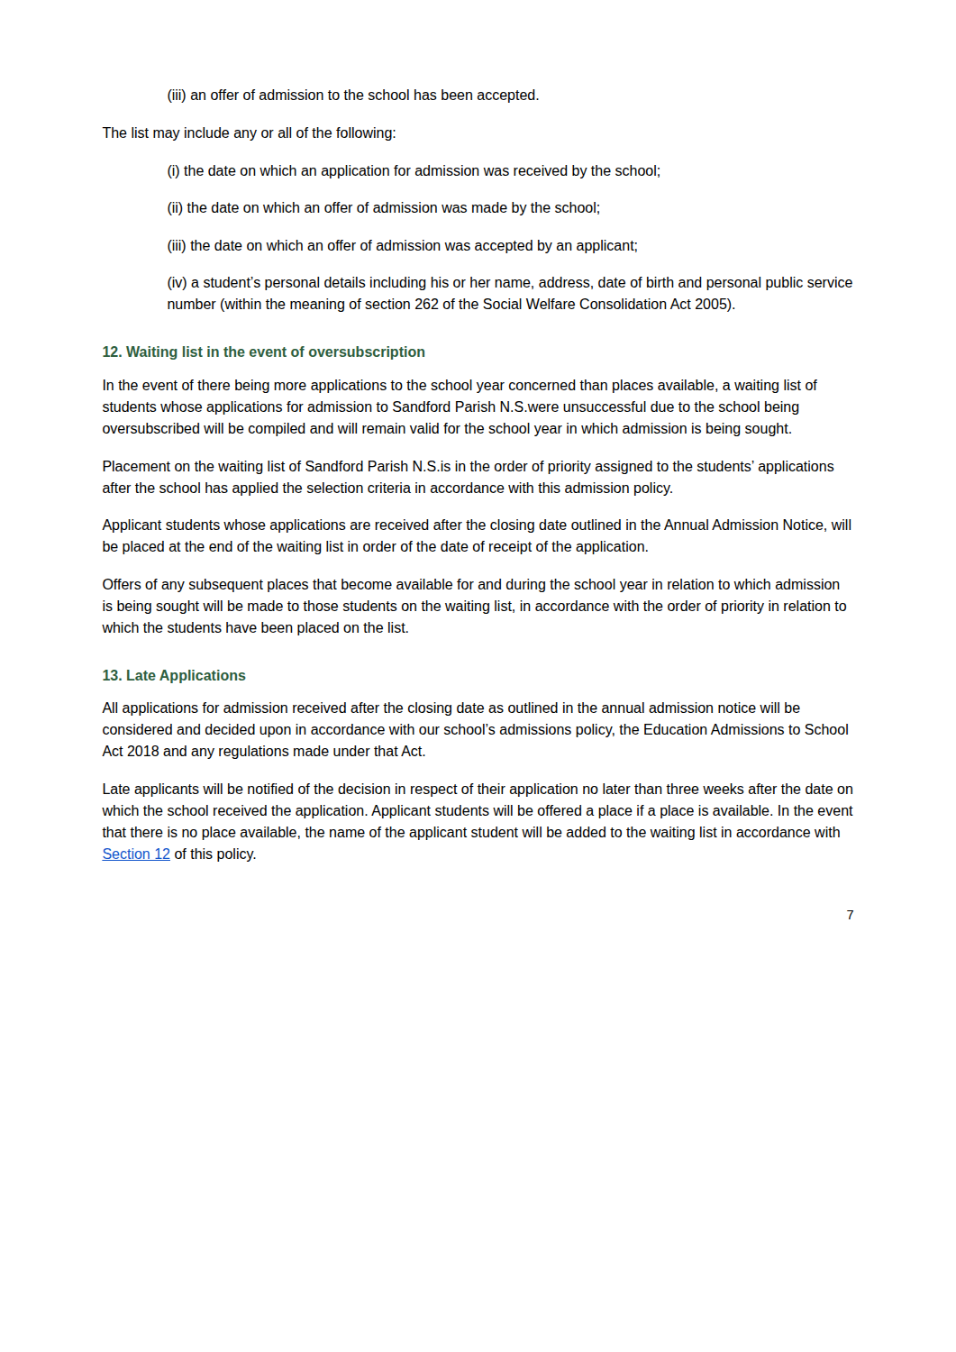(iii) an offer of admission to the school has been accepted.
The list may include any or all of the following:
(i) the date on which an application for admission was received by the school;
(ii) the date on which an offer of admission was made by the school;
(iii) the date on which an offer of admission was accepted by an applicant;
(iv) a student’s personal details including his or her name, address, date of birth and personal public service number (within the meaning of section 262 of the Social Welfare Consolidation Act 2005).
12. Waiting list in the event of oversubscription
In the event of there being more applications to the school year concerned than places available, a waiting list of students whose applications for admission to Sandford Parish N.S.were unsuccessful due to the school being oversubscribed will be compiled and will remain valid for the school year in which admission is being sought.
Placement on the waiting list of Sandford Parish N.S.is in the order of priority assigned to the students’ applications after the school has applied the selection criteria in accordance with this admission policy.
Applicant students whose applications are received after the closing date outlined in the Annual Admission Notice, will be placed at the end of the waiting list in order of the date of receipt of the application.
Offers of any subsequent places that become available for and during the school year in relation to which admission is being sought will be made to those students on the waiting list, in accordance with the order of priority in relation to which the students have been placed on the list.
13. Late Applications
All applications for admission received after the closing date as outlined in the annual admission notice will be considered and decided upon in accordance with our school’s admissions policy, the Education Admissions to School Act 2018 and any regulations made under that Act.
Late applicants will be notified of the decision in respect of their application no later than three weeks after the date on which the school received the application. Applicant students will be offered a place if a place is available. In the event that there is no place available, the name of the applicant student will be added to the waiting list in accordance with Section 12 of this policy.
7